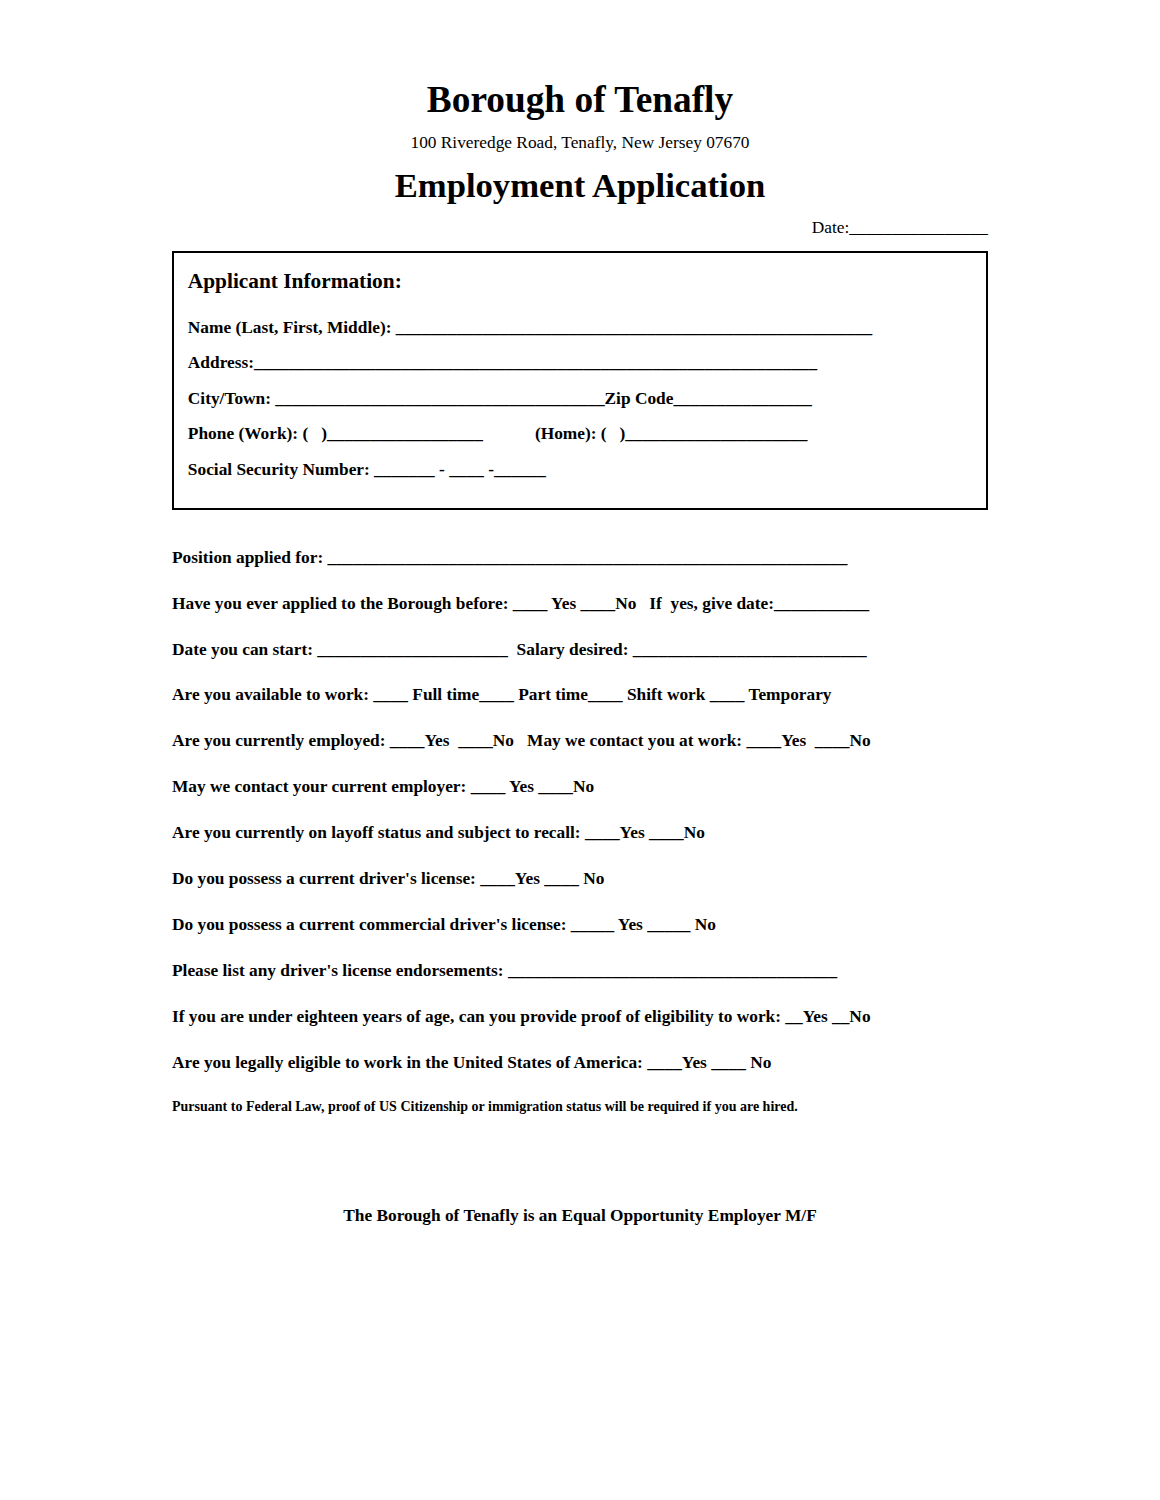Borough of Tenafly
100 Riveredge Road, Tenafly, New Jersey 07670
Employment Application
Date:________________
Applicant Information:
Name (Last, First, Middle): _______________________________________________________
Address:_________________________________________________________________
City/Town: ______________________________________Zip Code________________
Phone (Work): ( )__________________ (Home): ( )_____________________
Social Security Number: _______ - ____ -______
Position applied for: ____________________________________________________________
Have you ever applied to the Borough before: ____ Yes ____No If yes, give date:___________
Date you can start: ______________________ Salary desired: ___________________________
Are you available to work: ____ Full time____ Part time____ Shift work ____ Temporary
Are you currently employed: ____Yes ____No May we contact you at work: ____Yes ____No
May we contact your current employer: ____ Yes ____No
Are you currently on layoff status and subject to recall: ____Yes ____No
Do you possess a current driver's license: ____Yes ____ No
Do you possess a current commercial driver's license: _____ Yes _____ No
Please list any driver's license endorsements: ______________________________________
If you are under eighteen years of age, can you provide proof of eligibility to work: __Yes __No
Are you legally eligible to work in the United States of America: ____Yes ____ No
Pursuant to Federal Law, proof of US Citizenship or immigration status will be required if you are hired.
The Borough of Tenafly is an Equal Opportunity Employer M/F